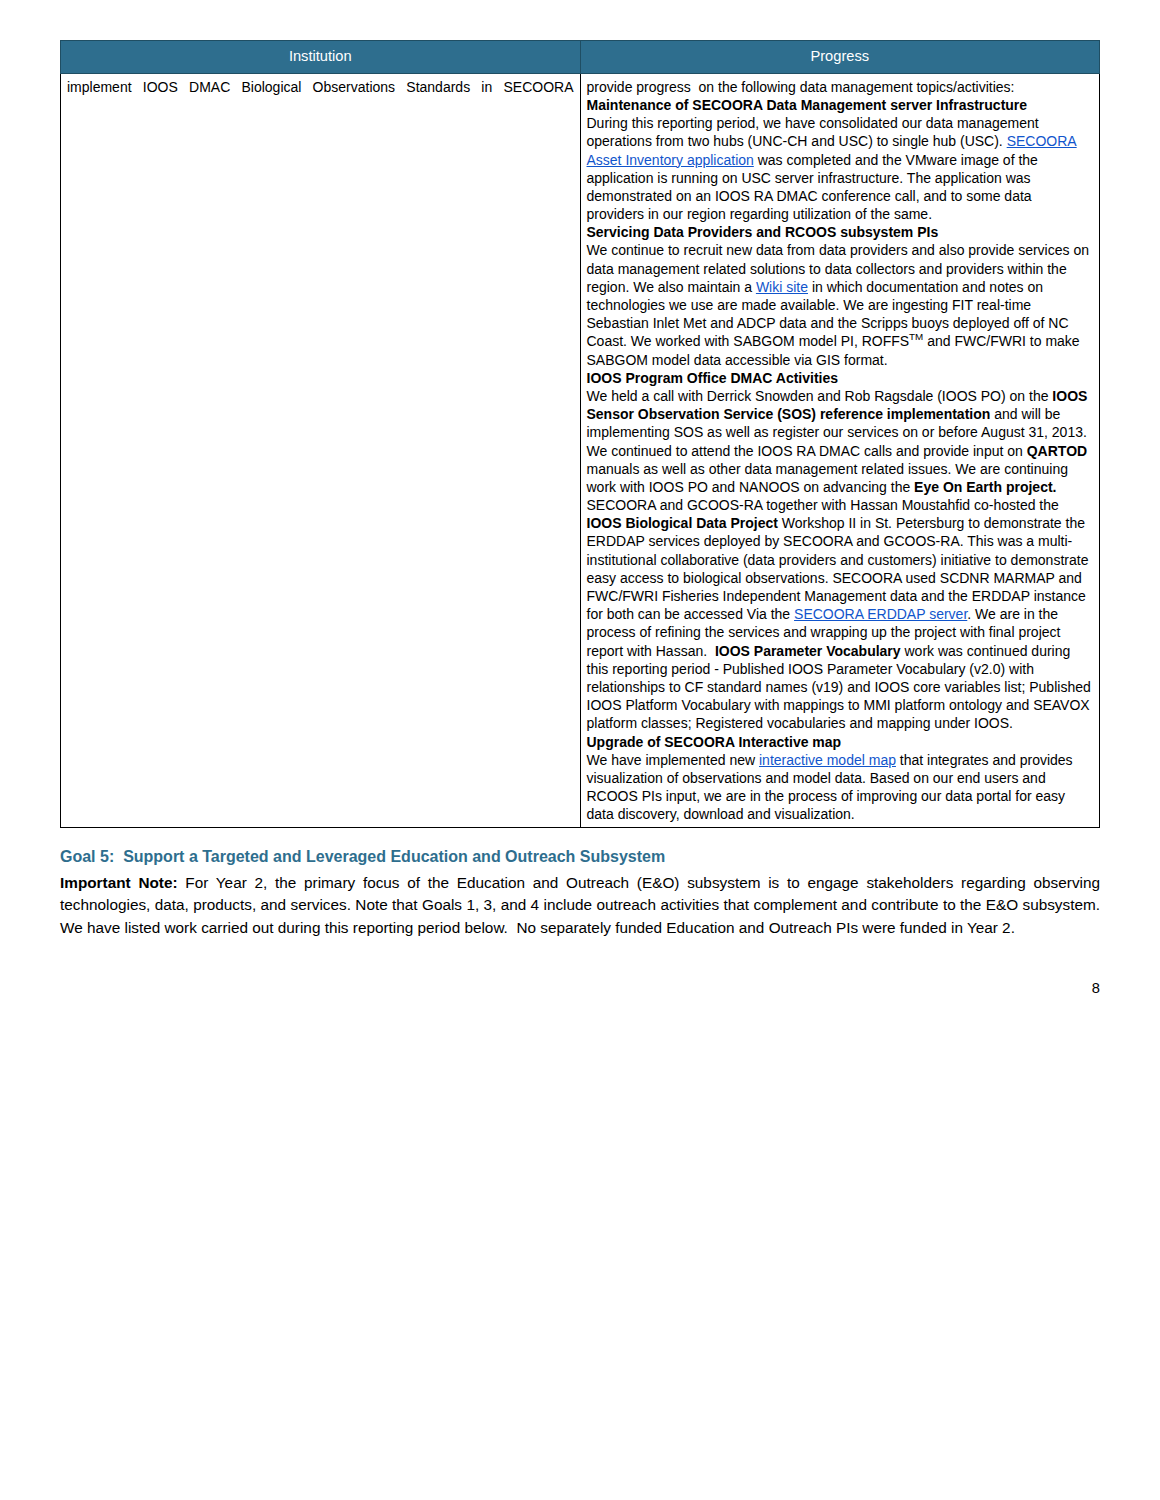| Institution | Progress |
| --- | --- |
| implement IOOS DMAC Biological Observations Standards in SECOORA | provide progress on the following data management topics/activities: Maintenance of SECOORA Data Management server Infrastructure During this reporting period, we have consolidated our data management operations from two hubs (UNC-CH and USC) to single hub (USC). SECOORA Asset Inventory application was completed and the VMware image of the application is running on USC server infrastructure. The application was demonstrated on an IOOS RA DMAC conference call, and to some data providers in our region regarding utilization of the same. Servicing Data Providers and RCOOS subsystem PIs We continue to recruit new data from data providers and also provide services on data management related solutions to data collectors and providers within the region. We also maintain a Wiki site in which documentation and notes on technologies we use are made available. We are ingesting FIT real-time Sebastian Inlet Met and ADCP data and the Scripps buoys deployed off of NC Coast. We worked with SABGOM model PI, ROFFS TM and FWC/FWRI to make SABGOM model data accessible via GIS format. IOOS Program Office DMAC Activities We held a call with Derrick Snowden and Rob Ragsdale (IOOS PO) on the IOOS Sensor Observation Service (SOS) reference implementation and will be implementing SOS as well as register our services on or before August 31, 2013. We continued to attend the IOOS RA DMAC calls and provide input on QARTOD manuals as well as other data management related issues. We are continuing work with IOOS PO and NANOOS on advancing the Eye On Earth project. SECOORA and GCOOS-RA together with Hassan Moustahfid co-hosted the IOOS Biological Data Project Workshop II in St. Petersburg to demonstrate the ERDDAP services deployed by SECOORA and GCOOS-RA. This was a multi-institutional collaborative (data providers and customers) initiative to demonstrate easy access to biological observations. SECOORA used SCDNR MARMAP and FWC/FWRI Fisheries Independent Management data and the ERDDAP instance for both can be accessed Via the SECOORA ERDDAP server . We are in the process of refining the services and wrapping up the project with final project report with Hassan. IOOS Parameter Vocabulary work was continued during this reporting period - Published IOOS Parameter Vocabulary (v2.0) with relationships to CF standard names (v19) and IOOS core variables list; Published IOOS Platform Vocabulary with mappings to MMI platform ontology and SEAVOX platform classes; Registered vocabularies and mapping under IOOS. Upgrade of SECOORA Interactive map We have implemented new interactive model map that integrates and provides visualization of observations and model data. Based on our end users and RCOOS PIs input, we are in the process of improving our data portal for easy data discovery, download and visualization. |
Goal 5: Support a Targeted and Leveraged Education and Outreach Subsystem
Important Note: For Year 2, the primary focus of the Education and Outreach (E&O) subsystem is to engage stakeholders regarding observing technologies, data, products, and services. Note that Goals 1, 3, and 4 include outreach activities that complement and contribute to the E&O subsystem. We have listed work carried out during this reporting period below. No separately funded Education and Outreach PIs were funded in Year 2.
8